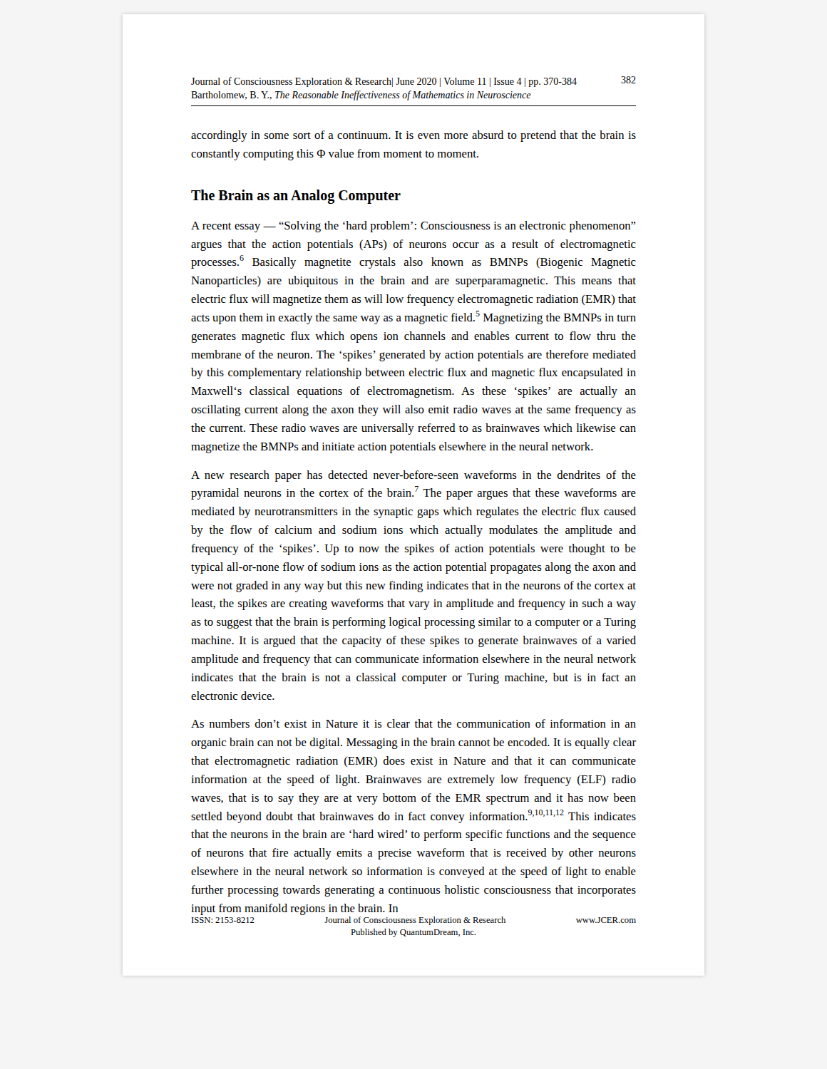382
Journal of Consciousness Exploration & Research| June 2020 | Volume 11 | Issue 4 | pp. 370-384
Bartholomew, B. Y., The Reasonable Ineffectiveness of Mathematics in Neuroscience
accordingly in some sort of a continuum. It is even more absurd to pretend that the brain is constantly computing this Φ value from moment to moment.
The Brain as an Analog Computer
A recent essay ― “Solving the ‘hard problem’: Consciousness is an electronic phenomenon” argues that the action potentials (APs) of neurons occur as a result of electromagnetic processes.6 Basically magnetite crystals also known as BMNPs (Biogenic Magnetic Nanoparticles) are ubiquitous in the brain and are superparamagnetic. This means that electric flux will magnetize them as will low frequency electromagnetic radiation (EMR) that acts upon them in exactly the same way as a magnetic field.5 Magnetizing the BMNPs in turn generates magnetic flux which opens ion channels and enables current to flow thru the membrane of the neuron. The ‘spikes’ generated by action potentials are therefore mediated by this complementary relationship between electric flux and magnetic flux encapsulated in Maxwell‘s classical equations of electromagnetism. As these ‘spikes’ are actually an oscillating current along the axon they will also emit radio waves at the same frequency as the current. These radio waves are universally referred to as brainwaves which likewise can magnetize the BMNPs and initiate action potentials elsewhere in the neural network.
A new research paper has detected never-before-seen waveforms in the dendrites of the pyramidal neurons in the cortex of the brain.7 The paper argues that these waveforms are mediated by neurotransmitters in the synaptic gaps which regulates the electric flux caused by the flow of calcium and sodium ions which actually modulates the amplitude and frequency of the ‘spikes’. Up to now the spikes of action potentials were thought to be typical all-or-none flow of sodium ions as the action potential propagates along the axon and were not graded in any way but this new finding indicates that in the neurons of the cortex at least, the spikes are creating waveforms that vary in amplitude and frequency in such a way as to suggest that the brain is performing logical processing similar to a computer or a Turing machine. It is argued that the capacity of these spikes to generate brainwaves of a varied amplitude and frequency that can communicate information elsewhere in the neural network indicates that the brain is not a classical computer or Turing machine, but is in fact an electronic device.
As numbers don’t exist in Nature it is clear that the communication of information in an organic brain can not be digital. Messaging in the brain cannot be encoded. It is equally clear that electromagnetic radiation (EMR) does exist in Nature and that it can communicate information at the speed of light. Brainwaves are extremely low frequency (ELF) radio waves, that is to say they are at very bottom of the EMR spectrum and it has now been settled beyond doubt that brainwaves do in fact convey information.9,10,11,12 This indicates that the neurons in the brain are ‘hard wired’ to perform specific functions and the sequence of neurons that fire actually emits a precise waveform that is received by other neurons elsewhere in the neural network so information is conveyed at the speed of light to enable further processing towards generating a continuous holistic consciousness that incorporates input from manifold regions in the brain. In
ISSN: 2153-8212
Journal of Consciousness Exploration & Research
www.JCER.com
Published by QuantumDream, Inc.